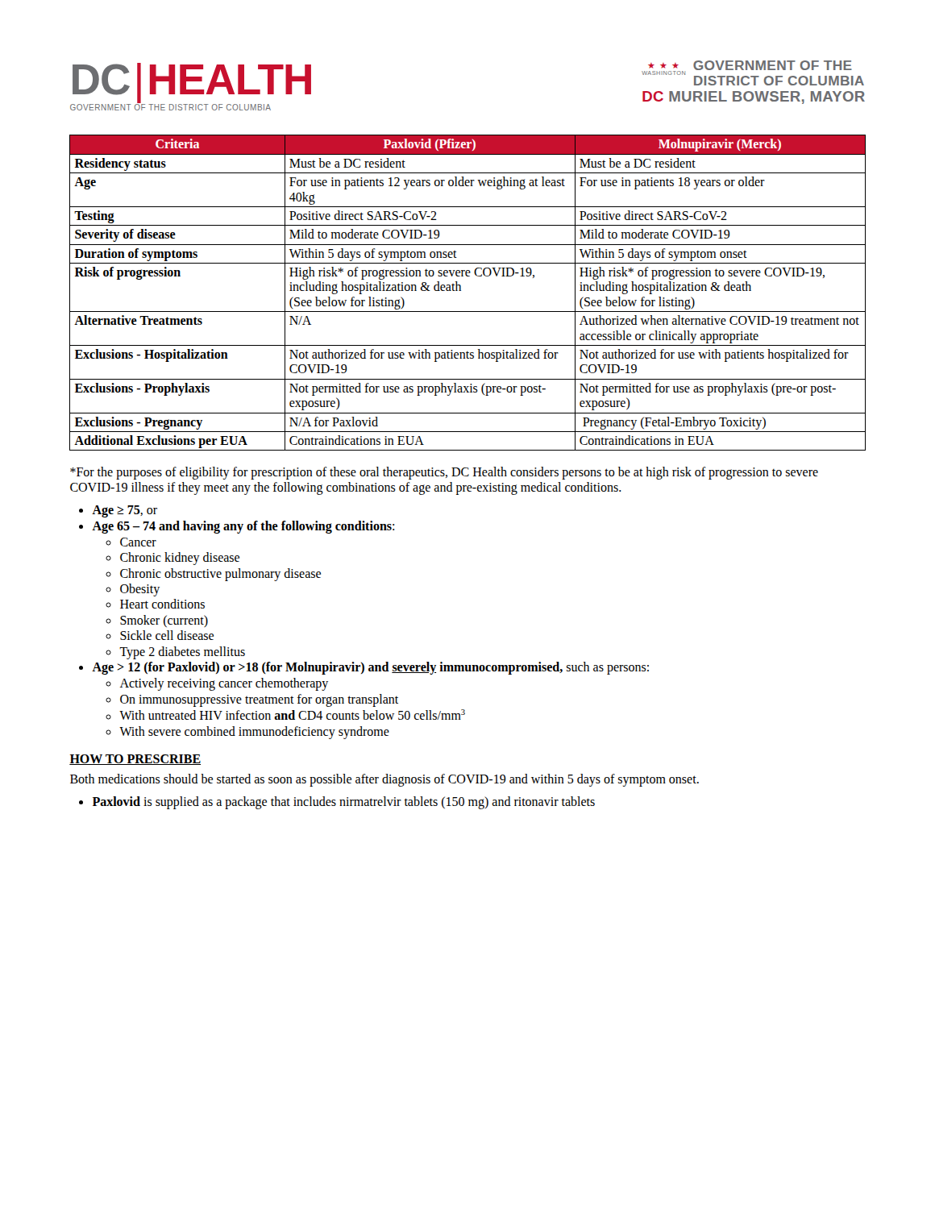DC|HEALTH
GOVERNMENT OF THE DISTRICT OF COLUMBIA
★ ★ ★ WASHINGTON GOVERNMENT OF THE
DISTRICT OF COLUMBIA
DC MURIEL BOWSER, MAYOR
| Criteria | Paxlovid (Pfizer) | Molnupiravir (Merck) |
| --- | --- | --- |
| Residency status | Must be a DC resident | Must be a DC resident |
| Age | For use in patients 12 years or older weighing at least 40kg | For use in patients 18 years or older |
| Testing | Positive direct SARS-CoV-2 | Positive direct SARS-CoV-2 |
| Severity of disease | Mild to moderate COVID-19 | Mild to moderate COVID-19 |
| Duration of symptoms | Within 5 days of symptom onset | Within 5 days of symptom onset |
| Risk of progression | High risk* of progression to severe COVID-19, including hospitalization & death (See below for listing) | High risk* of progression to severe COVID-19, including hospitalization & death (See below for listing) |
| Alternative Treatments | N/A | Authorized when alternative COVID-19 treatment not accessible or clinically appropriate |
| Exclusions - Hospitalization | Not authorized for use with patients hospitalized for COVID-19 | Not authorized for use with patients hospitalized for COVID-19 |
| Exclusions - Prophylaxis | Not permitted for use as prophylaxis (pre-or post-exposure) | Not permitted for use as prophylaxis (pre-or post-exposure) |
| Exclusions - Pregnancy | N/A for Paxlovid | Pregnancy (Fetal-Embryo Toxicity) |
| Additional Exclusions per EUA | Contraindications in EUA | Contraindications in EUA |
*For the purposes of eligibility for prescription of these oral therapeutics, DC Health considers persons to be at high risk of progression to severe COVID-19 illness if they meet any the following combinations of age and pre-existing medical conditions.
Age ≥ 75, or
Age 65 – 74 and having any of the following conditions:
Cancer
Chronic kidney disease
Chronic obstructive pulmonary disease
Obesity
Heart conditions
Smoker (current)
Sickle cell disease
Type 2 diabetes mellitus
Age > 12 (for Paxlovid) or >18 (for Molnupiravir) and severely immunocompromised, such as persons:
Actively receiving cancer chemotherapy
On immunosuppressive treatment for organ transplant
With untreated HIV infection and CD4 counts below 50 cells/mm3
With severe combined immunodeficiency syndrome
HOW TO PRESCRIBE
Both medications should be started as soon as possible after diagnosis of COVID-19 and within 5 days of symptom onset.
Paxlovid is supplied as a package that includes nirmatrelvir tablets (150 mg) and ritonavir tablets